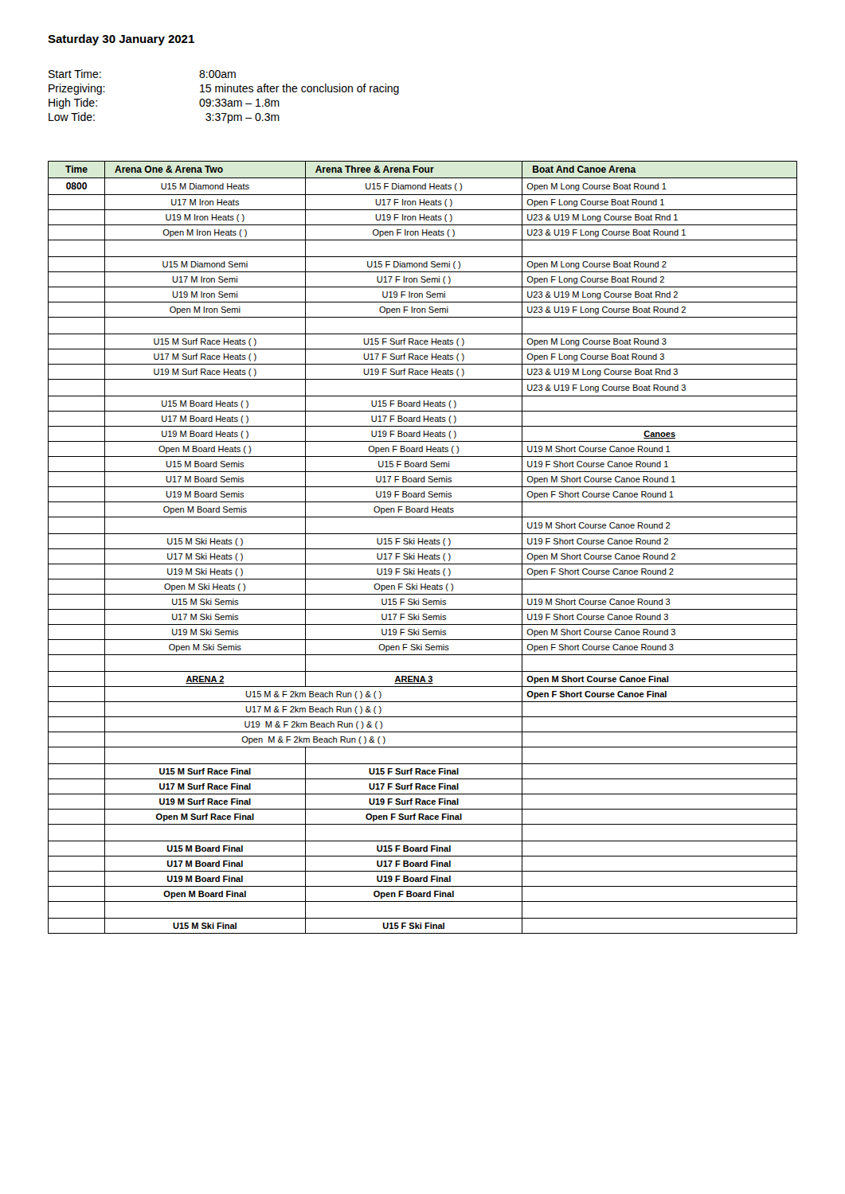Saturday 30 January 2021
| Start Time: | 8:00am |
| Prizegiving: | 15 minutes after the conclusion of racing |
| High Tide: | 09:33am – 1.8m |
| Low Tide: | 3:37pm – 0.3m |
| Time | Arena One & Arena Two | Arena Three & Arena Four | Boat And Canoe Arena |
| --- | --- | --- | --- |
| 0800 | U15 M Diamond Heats | U15 F Diamond Heats ( ) | Open M Long Course Boat Round 1 |
| | U17 M Iron Heats | U17 F Iron Heats ( ) | Open F Long Course Boat Round 1 |
| | U19 M Iron Heats ( ) | U19 F Iron Heats ( ) | U23 & U19 M Long Course Boat Rnd 1 |
| | Open M Iron Heats ( ) | Open F Iron Heats ( ) | U23 & U19 F Long Course Boat Round 1 |
| | U15 M Diamond Semi | U15 F Diamond Semi ( ) | Open M Long Course Boat Round 2 |
| | U17 M Iron Semi | U17 F Iron Semi ( ) | Open F Long Course Boat Round 2 |
| | U19 M Iron Semi | U19 F Iron Semi | U23 & U19 M Long Course Boat Rnd 2 |
| | Open M Iron Semi | Open F Iron Semi | U23 & U19 F Long Course Boat Round 2 |
| | U15 M Surf Race Heats ( ) | U15 F Surf Race Heats ( ) | Open M Long Course Boat Round 3 |
| | U17 M Surf Race Heats ( ) | U17 F Surf Race Heats ( ) | Open F Long Course Boat Round 3 |
| | U19 M Surf Race Heats ( ) | U19 F Surf Race Heats ( ) | U23 & U19 M Long Course Boat Rnd 3 |
| | | | U23 & U19 F Long Course Boat Round 3 |
| | U15 M Board Heats ( ) | U15 F Board Heats ( ) | |
| | U17 M Board Heats ( ) | U17 F Board Heats ( ) | |
| | U19 M Board Heats ( ) | U19 F Board Heats ( ) | Canoes |
| | Open M Board Heats ( ) | Open F Board Heats ( ) | U19 M Short Course Canoe Round 1 |
| | U15 M Board Semis | U15 F Board Semi | U19 F Short Course Canoe Round 1 |
| | U17 M Board Semis | U17 F Board Semis | Open M Short Course Canoe Round 1 |
| | U19 M Board Semis | U19 F Board Semis | Open F Short Course Canoe Round 1 |
| | Open M Board Semis | Open F Board Heats | |
| | | | U19 M Short Course Canoe Round 2 |
| | U15 M Ski Heats ( ) | U15 F Ski Heats ( ) | U19 F Short Course Canoe Round 2 |
| | U17 M Ski Heats ( ) | U17 F Ski Heats ( ) | Open M Short Course Canoe Round 2 |
| | U19 M Ski Heats ( ) | U19 F Ski Heats ( ) | Open F Short Course Canoe Round 2 |
| | Open M Ski Heats ( ) | Open F Ski Heats ( ) | |
| | U15 M Ski Semis | U15 F Ski Semis | U19 M Short Course Canoe Round 3 |
| | U17 M Ski Semis | U17 F Ski Semis | U19 F Short Course Canoe Round 3 |
| | U19 M Ski Semis | U19 F Ski Semis | Open M Short Course Canoe Round 3 |
| | Open M Ski Semis | Open F Ski Semis | Open F Short Course Canoe Round 3 |
| | ARENA 2 | ARENA 3 | Open M Short Course Canoe Final |
| | U15 M & F 2km Beach Run ( ) & ( ) | Open F Short Course Canoe Final |
| | U17 M & F 2km Beach Run ( ) & ( ) | |
| | U19 M & F 2km Beach Run ( ) & ( ) | |
| | Open M & F 2km Beach Run ( ) & ( ) | |
| | U15 M Surf Race Final | U15 F Surf Race Final | |
| | U17 M Surf Race Final | U17 F Surf Race Final | |
| | U19 M Surf Race Final | U19 F Surf Race Final | |
| | Open M Surf Race Final | Open F Surf Race Final | |
| | U15 M Board Final | U15 F Board Final | |
| | U17 M Board Final | U17 F Board Final | |
| | U19 M Board Final | U19 F Board Final | |
| | Open M Board Final | Open F Board Final | |
| | U15 M Ski Final | U15 F Ski Final | |